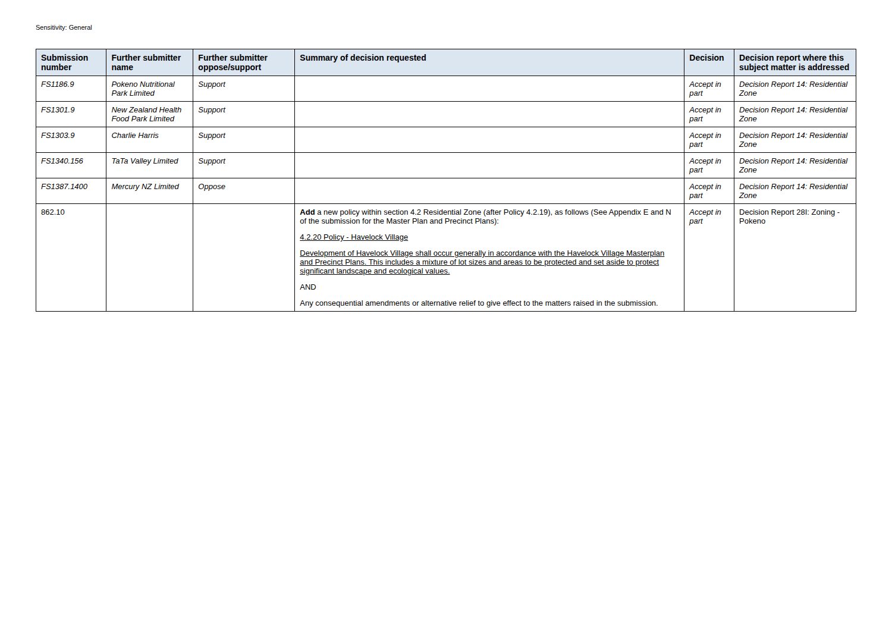Sensitivity: General
| Submission number | Further submitter name | Further submitter oppose/support | Summary of decision requested | Decision | Decision report where this subject matter is addressed |
| --- | --- | --- | --- | --- | --- |
| FS1186.9 | Pokeno Nutritional Park Limited | Support | | Accept in part | Decision Report 14: Residential Zone |
| FS1301.9 | New Zealand Health Food Park Limited | Support | | Accept in part | Decision Report 14: Residential Zone |
| FS1303.9 | Charlie Harris | Support | | Accept in part | Decision Report 14: Residential Zone |
| FS1340.156 | TaTa Valley Limited | Support | | Accept in part | Decision Report 14: Residential Zone |
| FS1387.1400 | Mercury NZ Limited | Oppose | | Accept in part | Decision Report 14: Residential Zone |
| 862.10 | | | Add a new policy within section 4.2 Residential Zone (after Policy 4.2.19), as follows (See Appendix E and N of the submission for the Master Plan and Precinct Plans): 4.2.20 Policy - Havelock Village Development of Havelock Village shall occur generally in accordance with the Havelock Village Masterplan and Precinct Plans. This includes a mixture of lot sizes and areas to be protected and set aside to protect significant landscape and ecological values. AND Any consequential amendments or alternative relief to give effect to the matters raised in the submission. | Accept in part | Decision Report 28I: Zoning - Pokeno |